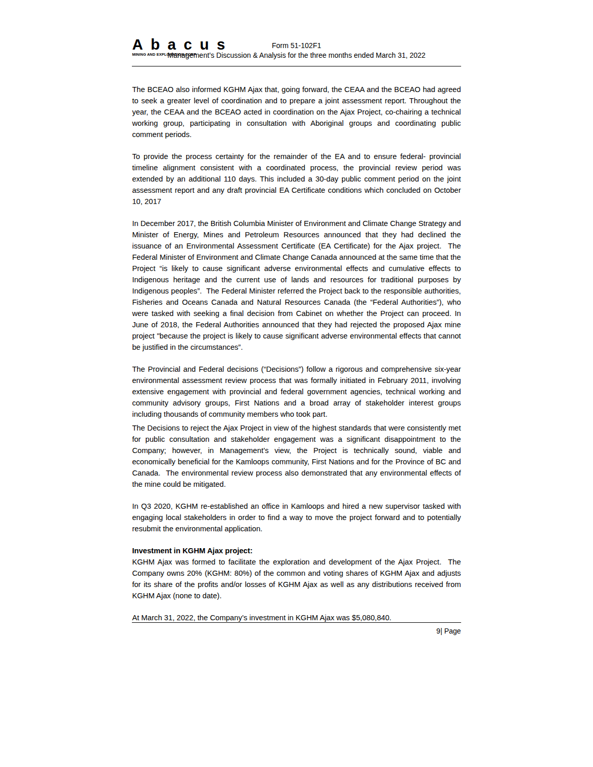A b a c u s
MINING AND EXPLORATION CORP
Form 51-102F1
Management’s Discussion & Analysis for the three months ended March 31, 2022
The BCEAO also informed KGHM Ajax that, going forward, the CEAA and the BCEAO had agreed to seek a greater level of coordination and to prepare a joint assessment report. Throughout the year, the CEAA and the BCEAO acted in coordination on the Ajax Project, co-chairing a technical working group, participating in consultation with Aboriginal groups and coordinating public comment periods.
To provide the process certainty for the remainder of the EA and to ensure federal- provincial timeline alignment consistent with a coordinated process, the provincial review period was extended by an additional 110 days. This included a 30-day public comment period on the joint assessment report and any draft provincial EA Certificate conditions which concluded on October 10, 2017
In December 2017, the British Columbia Minister of Environment and Climate Change Strategy and Minister of Energy, Mines and Petroleum Resources announced that they had declined the issuance of an Environmental Assessment Certificate (EA Certificate) for the Ajax project. The Federal Minister of Environment and Climate Change Canada announced at the same time that the Project “is likely to cause significant adverse environmental effects and cumulative effects to Indigenous heritage and the current use of lands and resources for traditional purposes by Indigenous peoples”. The Federal Minister referred the Project back to the responsible authorities, Fisheries and Oceans Canada and Natural Resources Canada (the “Federal Authorities”), who were tasked with seeking a final decision from Cabinet on whether the Project can proceed. In June of 2018, the Federal Authorities announced that they had rejected the proposed Ajax mine project "because the project is likely to cause significant adverse environmental effects that cannot be justified in the circumstances”.
The Provincial and Federal decisions (“Decisions”) follow a rigorous and comprehensive six-year environmental assessment review process that was formally initiated in February 2011, involving extensive engagement with provincial and federal government agencies, technical working and community advisory groups, First Nations and a broad array of stakeholder interest groups including thousands of community members who took part.
The Decisions to reject the Ajax Project in view of the highest standards that were consistently met for public consultation and stakeholder engagement was a significant disappointment to the Company; however, in Management’s view, the Project is technically sound, viable and economically beneficial for the Kamloops community, First Nations and for the Province of BC and Canada. The environmental review process also demonstrated that any environmental effects of the mine could be mitigated.
In Q3 2020, KGHM re-established an office in Kamloops and hired a new supervisor tasked with engaging local stakeholders in order to find a way to move the project forward and to potentially resubmit the environmental application.
Investment in KGHM Ajax project:
KGHM Ajax was formed to facilitate the exploration and development of the Ajax Project. The Company owns 20% (KGHM: 80%) of the common and voting shares of KGHM Ajax and adjusts for its share of the profits and/or losses of KGHM Ajax as well as any distributions received from KGHM Ajax (none to date).
At March 31, 2022, the Company’s investment in KGHM Ajax was $5,080,840.
9| Page